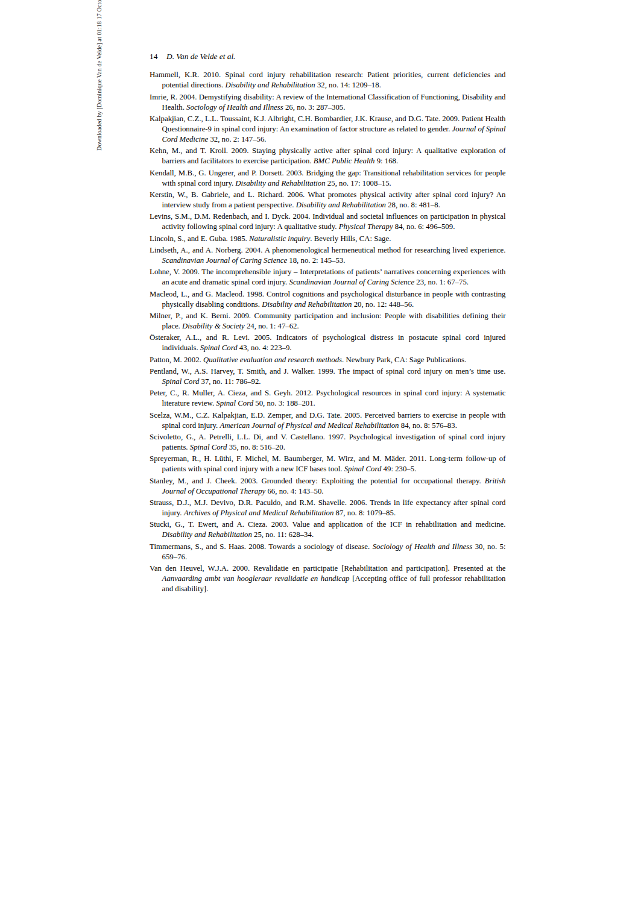Downloaded by [Dominique Van de Velde] at 01:18 17 October 2012
14 D. Van de Velde et al.
Hammell, K.R. 2010. Spinal cord injury rehabilitation research: Patient priorities, current deficiencies and potential directions. Disability and Rehabilitation 32, no. 14: 1209–18.
Imrie, R. 2004. Demystifying disability: A review of the International Classification of Functioning, Disability and Health. Sociology of Health and Illness 26, no. 3: 287–305.
Kalpakjian, C.Z., L.L. Toussaint, K.J. Albright, C.H. Bombardier, J.K. Krause, and D.G. Tate. 2009. Patient Health Questionnaire-9 in spinal cord injury: An examination of factor structure as related to gender. Journal of Spinal Cord Medicine 32, no. 2: 147–56.
Kehn, M., and T. Kroll. 2009. Staying physically active after spinal cord injury: A qualitative exploration of barriers and facilitators to exercise participation. BMC Public Health 9: 168.
Kendall, M.B., G. Ungerer, and P. Dorsett. 2003. Bridging the gap: Transitional rehabilitation services for people with spinal cord injury. Disability and Rehabilitation 25, no. 17: 1008–15.
Kerstin, W., B. Gabriele, and L. Richard. 2006. What promotes physical activity after spinal cord injury? An interview study from a patient perspective. Disability and Rehabilitation 28, no. 8: 481–8.
Levins, S.M., D.M. Redenbach, and I. Dyck. 2004. Individual and societal influences on participation in physical activity following spinal cord injury: A qualitative study. Physical Therapy 84, no. 6: 496–509.
Lincoln, S., and E. Guba. 1985. Naturalistic inquiry. Beverly Hills, CA: Sage.
Lindseth, A., and A. Norberg. 2004. A phenomenological hermeneutical method for researching lived experience. Scandinavian Journal of Caring Science 18, no. 2: 145–53.
Lohne, V. 2009. The incomprehensible injury – Interpretations of patients’ narratives concerning experiences with an acute and dramatic spinal cord injury. Scandinavian Journal of Caring Science 23, no. 1: 67–75.
Macleod, L., and G. Macleod. 1998. Control cognitions and psychological disturbance in people with contrasting physically disabling conditions. Disability and Rehabilitation 20, no. 12: 448–56.
Milner, P., and K. Berni. 2009. Community participation and inclusion: People with disabilities defining their place. Disability & Society 24, no. 1: 47–62.
Österaker, A.L., and R. Levi. 2005. Indicators of psychological distress in postacute spinal cord injured individuals. Spinal Cord 43, no. 4: 223–9.
Patton, M. 2002. Qualitative evaluation and research methods. Newbury Park, CA: Sage Publications.
Pentland, W., A.S. Harvey, T. Smith, and J. Walker. 1999. The impact of spinal cord injury on men’s time use. Spinal Cord 37, no. 11: 786–92.
Peter, C., R. Muller, A. Cieza, and S. Geyh. 2012. Psychological resources in spinal cord injury: A systematic literature review. Spinal Cord 50, no. 3: 188–201.
Scelza, W.M., C.Z. Kalpakjian, E.D. Zemper, and D.G. Tate. 2005. Perceived barriers to exercise in people with spinal cord injury. American Journal of Physical and Medical Rehabilitation 84, no. 8: 576–83.
Scivoletto, G., A. Petrelli, L.L. Di, and V. Castellano. 1997. Psychological investigation of spinal cord injury patients. Spinal Cord 35, no. 8: 516–20.
Spreyerman, R., H. Lüthi, F. Michel, M. Baumberger, M. Wirz, and M. Mäder. 2011. Long-term follow-up of patients with spinal cord injury with a new ICF bases tool. Spinal Cord 49: 230–5.
Stanley, M., and J. Cheek. 2003. Grounded theory: Exploiting the potential for occupational therapy. British Journal of Occupational Therapy 66, no. 4: 143–50.
Strauss, D.J., M.J. Devivo, D.R. Paculdo, and R.M. Shavelle. 2006. Trends in life expectancy after spinal cord injury. Archives of Physical and Medical Rehabilitation 87, no. 8: 1079–85.
Stucki, G., T. Ewert, and A. Cieza. 2003. Value and application of the ICF in rehabilitation and medicine. Disability and Rehabilitation 25, no. 11: 628–34.
Timmermans, S., and S. Haas. 2008. Towards a sociology of disease. Sociology of Health and Illness 30, no. 5: 659–76.
Van den Heuvel, W.J.A. 2000. Revalidatie en participatie [Rehabilitation and participation]. Presented at the Aanvaarding ambt van hoogleraar revalidatie en handicap [Accepting office of full professor rehabilitation and disability].